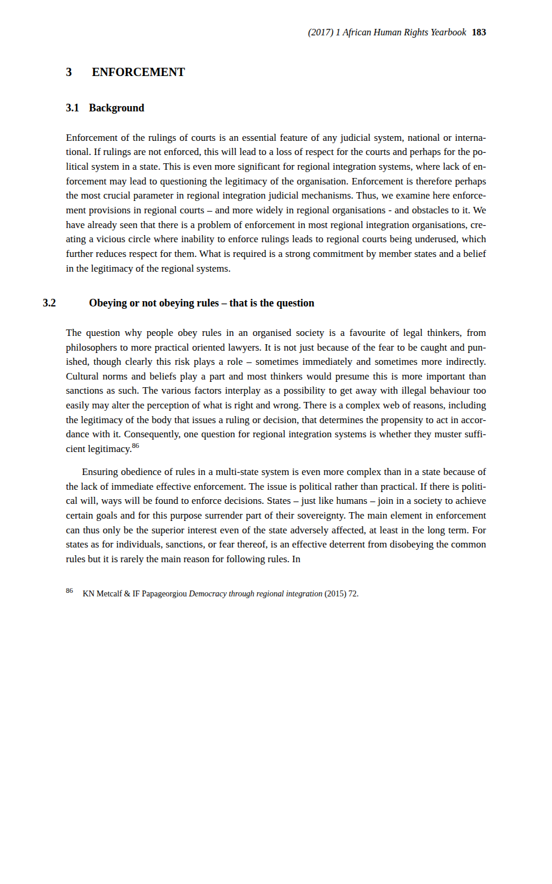(2017) 1 African Human Rights Yearbook 183
3 ENFORCEMENT
3.1 Background
Enforcement of the rulings of courts is an essential feature of any judicial system, national or international. If rulings are not enforced, this will lead to a loss of respect for the courts and perhaps for the political system in a state. This is even more significant for regional integration systems, where lack of enforcement may lead to questioning the legitimacy of the organisation. Enforcement is therefore perhaps the most crucial parameter in regional integration judicial mechanisms. Thus, we examine here enforcement provisions in regional courts – and more widely in regional organisations - and obstacles to it. We have already seen that there is a problem of enforcement in most regional integration organisations, creating a vicious circle where inability to enforce rulings leads to regional courts being underused, which further reduces respect for them. What is required is a strong commitment by member states and a belief in the legitimacy of the regional systems.
3.2 Obeying or not obeying rules – that is the question
The question why people obey rules in an organised society is a favourite of legal thinkers, from philosophers to more practical oriented lawyers. It is not just because of the fear to be caught and punished, though clearly this risk plays a role – sometimes immediately and sometimes more indirectly. Cultural norms and beliefs play a part and most thinkers would presume this is more important than sanctions as such. The various factors interplay as a possibility to get away with illegal behaviour too easily may alter the perception of what is right and wrong. There is a complex web of reasons, including the legitimacy of the body that issues a ruling or decision, that determines the propensity to act in accordance with it. Consequently, one question for regional integration systems is whether they muster sufficient legitimacy.86
Ensuring obedience of rules in a multi-state system is even more complex than in a state because of the lack of immediate effective enforcement. The issue is political rather than practical. If there is political will, ways will be found to enforce decisions. States – just like humans – join in a society to achieve certain goals and for this purpose surrender part of their sovereignty. The main element in enforcement can thus only be the superior interest even of the state adversely affected, at least in the long term. For states as for individuals, sanctions, or fear thereof, is an effective deterrent from disobeying the common rules but it is rarely the main reason for following rules. In
86 KN Metcalf & IF Papageorgiou Democracy through regional integration (2015) 72.